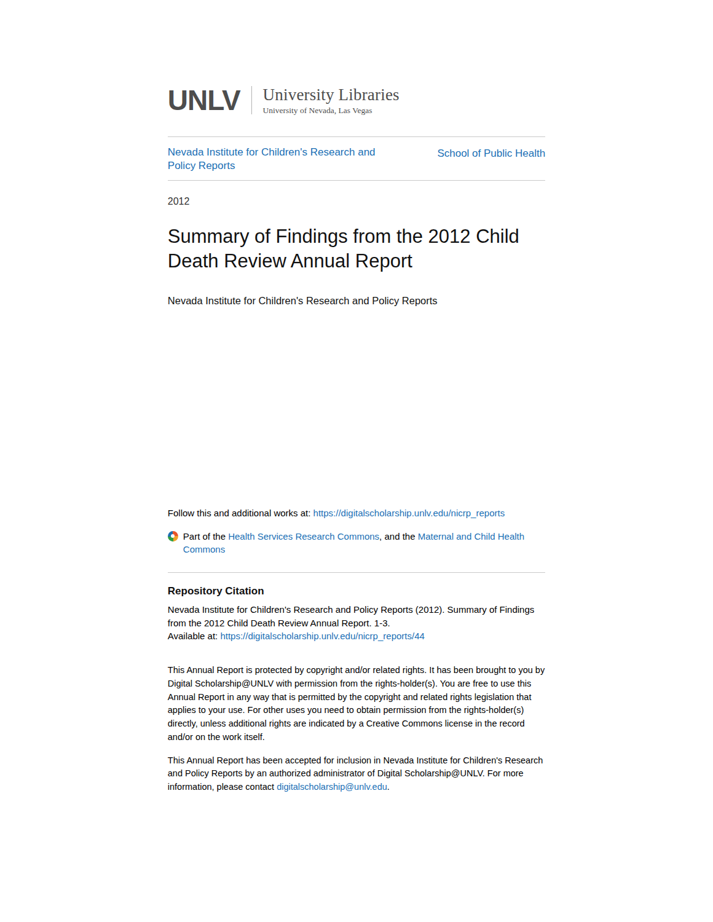UNLV
University Libraries
University of Nevada, Las Vegas
Nevada Institute for Children's Research and Policy Reports
School of Public Health
2012
Summary of Findings from the 2012 Child Death Review Annual Report
Nevada Institute for Children's Research and Policy Reports
Follow this and additional works at: https://digitalscholarship.unlv.edu/nicrp_reports
Part of the Health Services Research Commons, and the Maternal and Child Health Commons
Repository Citation
Nevada Institute for Children's Research and Policy Reports (2012). Summary of Findings from the 2012 Child Death Review Annual Report. 1-3.
Available at: https://digitalscholarship.unlv.edu/nicrp_reports/44
This Annual Report is protected by copyright and/or related rights. It has been brought to you by Digital Scholarship@UNLV with permission from the rights-holder(s). You are free to use this Annual Report in any way that is permitted by the copyright and related rights legislation that applies to your use. For other uses you need to obtain permission from the rights-holder(s) directly, unless additional rights are indicated by a Creative Commons license in the record and/or on the work itself.
This Annual Report has been accepted for inclusion in Nevada Institute for Children's Research and Policy Reports by an authorized administrator of Digital Scholarship@UNLV. For more information, please contact digitalscholarship@unlv.edu.